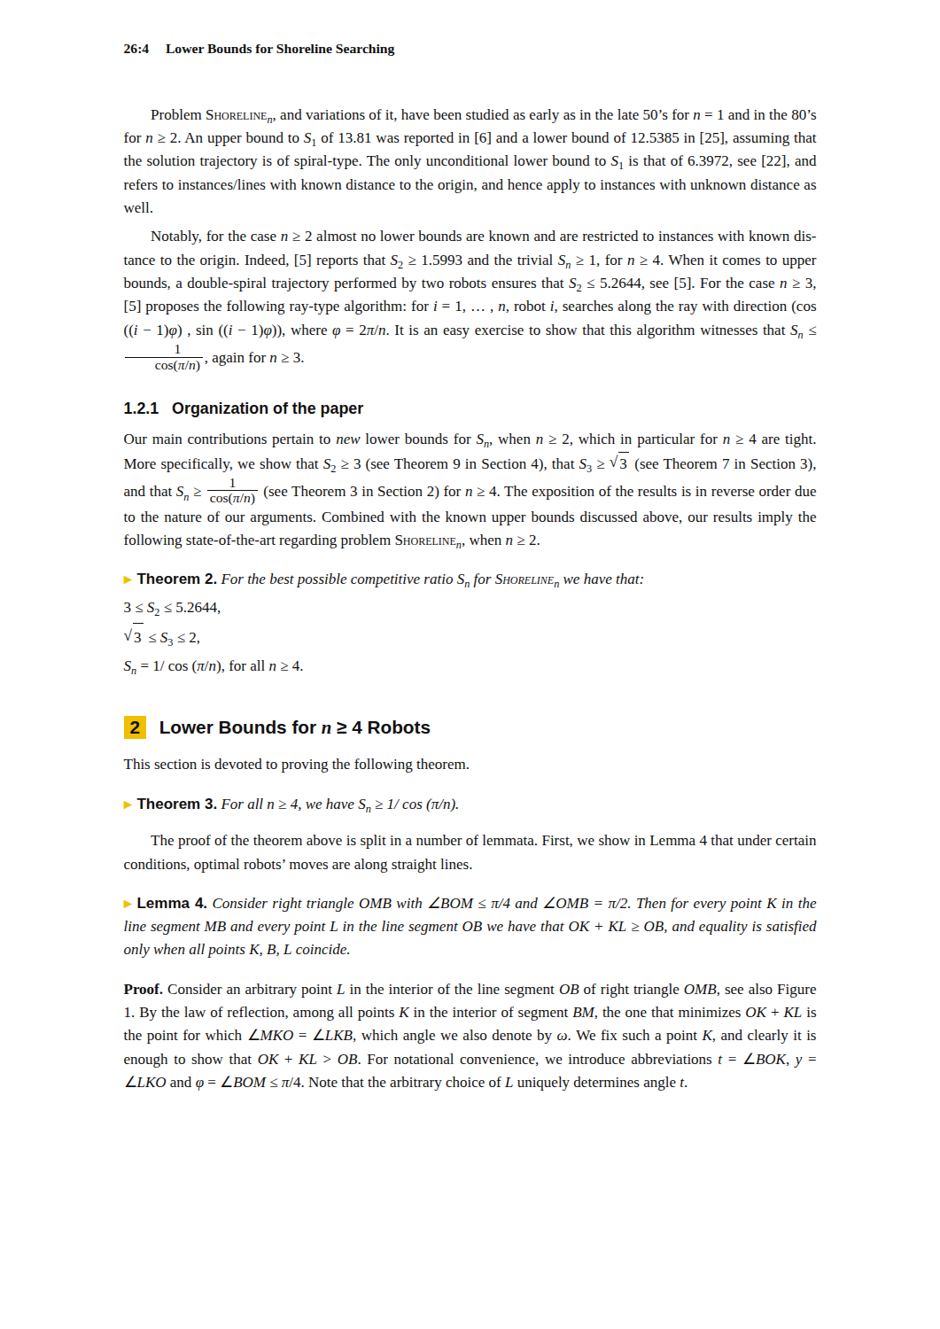26:4 Lower Bounds for Shoreline Searching
Problem Shorelinen, and variations of it, have been studied as early as in the late 50’s for n = 1 and in the 80’s for n ≥ 2. An upper bound to S1 of 13.81 was reported in [6] and a lower bound of 12.5385 in [25], assuming that the solution trajectory is of spiral-type. The only unconditional lower bound to S1 is that of 6.3972, see [22], and refers to instances/lines with known distance to the origin, and hence apply to instances with unknown distance as well.
Notably, for the case n ≥ 2 almost no lower bounds are known and are restricted to instances with known distance to the origin. Indeed, [5] reports that S2 ≥ 1.5993 and the trivial Sn ≥ 1, for n ≥ 4. When it comes to upper bounds, a double-spiral trajectory performed by two robots ensures that S2 ≤ 5.2644, see [5]. For the case n ≥ 3, [5] proposes the following ray-type algorithm: for i = 1, … , n, robot i, searches along the ray with direction (cos ((i − 1)φ) , sin ((i − 1)φ)), where φ = 2π/n. It is an easy exercise to show that this algorithm witnesses that Sn ≤ 1 cos(π/n), again for n ≥ 3.
1.2.1 Organization of the paper
Our main contributions pertain to new lower bounds for Sn, when n ≥ 2, which in particular for n ≥ 4 are tight. More specifically, we show that S2 ≥ 3 (see Theorem 9 in Section 4), that S3 ≥ 3 (see Theorem 7 in Section 3), and that Sn ≥ 1 cos(π/n) (see Theorem 3 in Section 2) for n ≥ 4. The exposition of the results is in reverse order due to the nature of our arguments. Combined with the known upper bounds discussed above, our results imply the following state-of-the-art regarding problem Shorelinen, when n ≥ 2.
▸Theorem 2. For the best possible competitive ratio Sn for Shorelinen we have that:
3 ≤ S2 ≤ 5.2644,
3 ≤ S3 ≤ 2,
Sn = 1/ cos (π/n), for all n ≥ 4.
2 Lower Bounds for n ≥ 4 Robots
This section is devoted to proving the following theorem.
▸Theorem 3. For all n ≥ 4, we have Sn ≥ 1/ cos (π/n).
The proof of the theorem above is split in a number of lemmata. First, we show in Lemma 4 that under certain conditions, optimal robots’ moves are along straight lines.
▸Lemma 4. Consider right triangle OMB with BOM ≤ π/4 and OMB = π/2. Then for every point K in the line segment MB and every point L in the line segment OB we have that OK + KL ≥ OB, and equality is satisfied only when all points K, B, L coincide.
Proof. Consider an arbitrary point L in the interior of the line segment OB of right triangle OMB, see also Figure 1. By the law of reflection, among all points K in the interior of segment BM, the one that minimizes OK + KL is the point for which MKO = LKB, which angle we also denote by ω. We fix such a point K, and clearly it is enough to show that OK + KL > OB. For notational convenience, we introduce abbreviations t = BOK, y = LKO and φ = BOM ≤ π/4. Note that the arbitrary choice of L uniquely determines angle t.